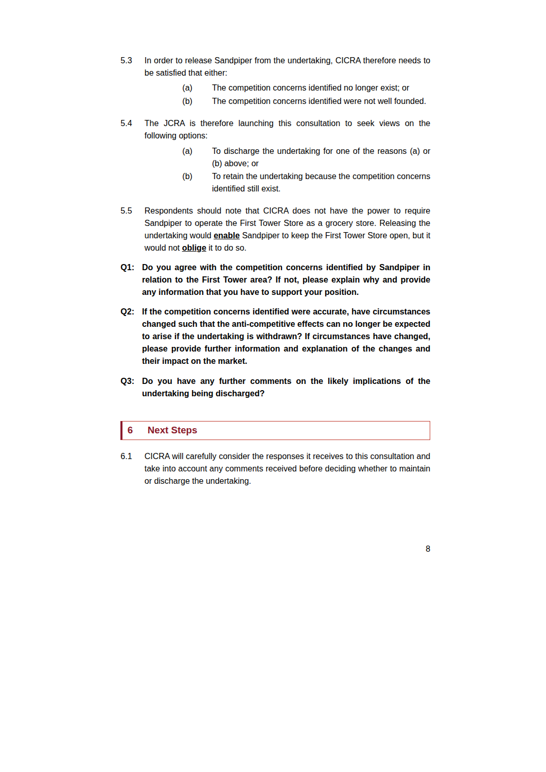5.3
In order to release Sandpiper from the undertaking, CICRA therefore needs to be satisfied that either:
(a) The competition concerns identified no longer exist; or
(b) The competition concerns identified were not well founded.
5.4
The JCRA is therefore launching this consultation to seek views on the following options:
(a) To discharge the undertaking for one of the reasons (a) or (b) above; or
(b) To retain the undertaking because the competition concerns identified still exist.
5.5
Respondents should note that CICRA does not have the power to require Sandpiper to operate the First Tower Store as a grocery store. Releasing the undertaking would enable Sandpiper to keep the First Tower Store open, but it would not oblige it to do so.
Q1:
Do you agree with the competition concerns identified by Sandpiper in relation to the First Tower area? If not, please explain why and provide any information that you have to support your position.
Q2:
If the competition concerns identified were accurate, have circumstances changed such that the anti-competitive effects can no longer be expected to arise if the undertaking is withdrawn? If circumstances have changed, please provide further information and explanation of the changes and their impact on the market.
Q3:
Do you have any further comments on the likely implications of the undertaking being discharged?
6 Next Steps
6.1
CICRA will carefully consider the responses it receives to this consultation and take into account any comments received before deciding whether to maintain or discharge the undertaking.
8